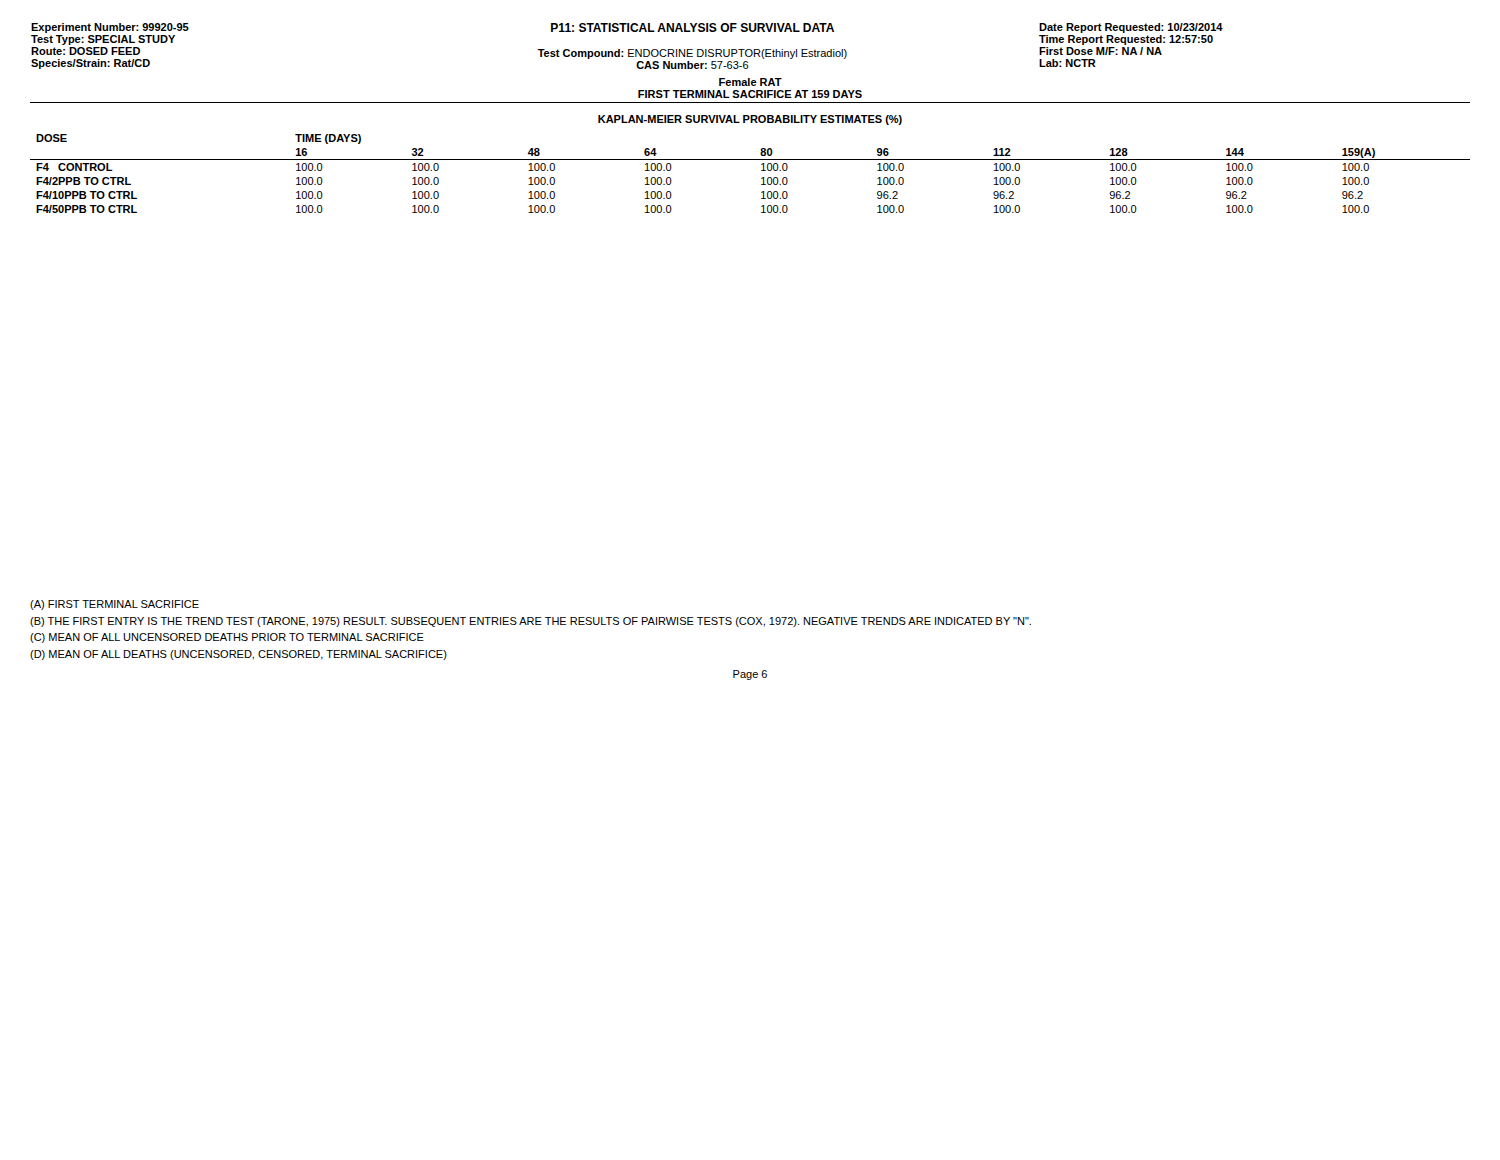| Experiment Number: 99920-95 Test Type: SPECIAL STUDY Route: DOSED FEED Species/Strain: Rat/CD | P11: STATISTICAL ANALYSIS OF SURVIVAL DATA Test Compound: ENDOCRINE DISRUPTOR(Ethinyl Estradiol) CAS Number: 57-63-6 | Date Report Requested: 10/23/2014 Time Report Requested: 12:57:50 First Dose M/F: NA / NA Lab: NCTR |
Female RAT
FIRST TERMINAL SACRIFICE AT 159 DAYS
KAPLAN-MEIER SURVIVAL PROBABILITY ESTIMATES (%)
| DOSE | TIME (DAYS) |
| | 16 | 32 | 48 | 64 | 80 | 96 | 112 | 128 | 144 | 159(A) |
| F4 CONTROL | 100.0 | 100.0 | 100.0 | 100.0 | 100.0 | 100.0 | 100.0 | 100.0 | 100.0 | 100.0 |
| F4/2PPB TO CTRL | 100.0 | 100.0 | 100.0 | 100.0 | 100.0 | 100.0 | 100.0 | 100.0 | 100.0 | 100.0 |
| F4/10PPB TO CTRL | 100.0 | 100.0 | 100.0 | 100.0 | 100.0 | 96.2 | 96.2 | 96.2 | 96.2 | 96.2 |
| F4/50PPB TO CTRL | 100.0 | 100.0 | 100.0 | 100.0 | 100.0 | 100.0 | 100.0 | 100.0 | 100.0 | 100.0 |
(A) FIRST TERMINAL SACRIFICE
(B) THE FIRST ENTRY IS THE TREND TEST (TARONE, 1975) RESULT. SUBSEQUENT ENTRIES ARE THE RESULTS OF PAIRWISE TESTS (COX, 1972). NEGATIVE TRENDS ARE INDICATED BY "N".
(C) MEAN OF ALL UNCENSORED DEATHS PRIOR TO TERMINAL SACRIFICE
(D) MEAN OF ALL DEATHS (UNCENSORED, CENSORED, TERMINAL SACRIFICE)
Page 6